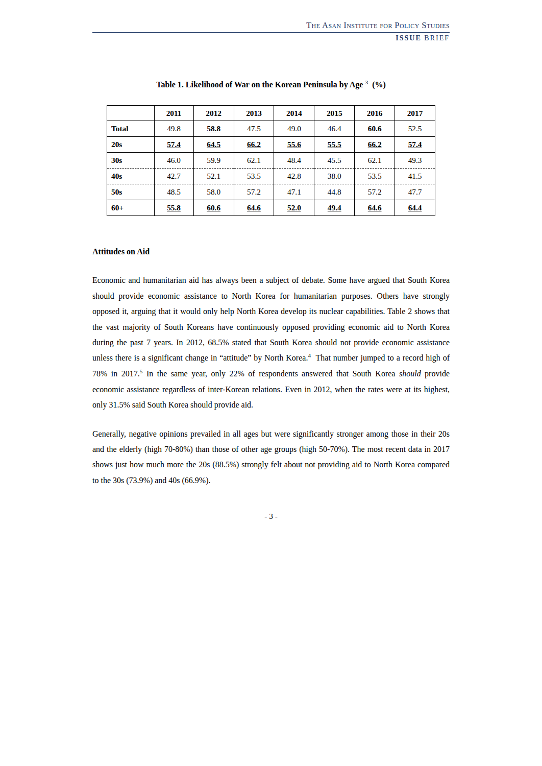The Asan Institute for Policy Studies
ISSUE BRIEF
Table 1. Likelihood of War on the Korean Peninsula by Age 3 (%)
| | 2011 | 2012 | 2013 | 2014 | 2015 | 2016 | 2017 |
| --- | --- | --- | --- | --- | --- | --- | --- |
| Total | 49.8 | 58.8 | 47.5 | 49.0 | 46.4 | 60.6 | 52.5 |
| 20s | 57.4 | 64.5 | 66.2 | 55.6 | 55.5 | 66.2 | 57.4 |
| 30s | 46.0 | 59.9 | 62.1 | 48.4 | 45.5 | 62.1 | 49.3 |
| 40s | 42.7 | 52.1 | 53.5 | 42.8 | 38.0 | 53.5 | 41.5 |
| 50s | 48.5 | 58.0 | 57.2 | 47.1 | 44.8 | 57.2 | 47.7 |
| 60+ | 55.8 | 60.6 | 64.6 | 52.0 | 49.4 | 64.6 | 64.4 |
Attitudes on Aid
Economic and humanitarian aid has always been a subject of debate. Some have argued that South Korea should provide economic assistance to North Korea for humanitarian purposes. Others have strongly opposed it, arguing that it would only help North Korea develop its nuclear capabilities. Table 2 shows that the vast majority of South Koreans have continuously opposed providing economic aid to North Korea during the past 7 years. In 2012, 68.5% stated that South Korea should not provide economic assistance unless there is a significant change in “attitude” by North Korea.4 That number jumped to a record high of 78% in 2017.5 In the same year, only 22% of respondents answered that South Korea should provide economic assistance regardless of inter-Korean relations. Even in 2012, when the rates were at its highest, only 31.5% said South Korea should provide aid.
Generally, negative opinions prevailed in all ages but were significantly stronger among those in their 20s and the elderly (high 70-80%) than those of other age groups (high 50-70%). The most recent data in 2017 shows just how much more the 20s (88.5%) strongly felt about not providing aid to North Korea compared to the 30s (73.9%) and 40s (66.9%).
- 3 -